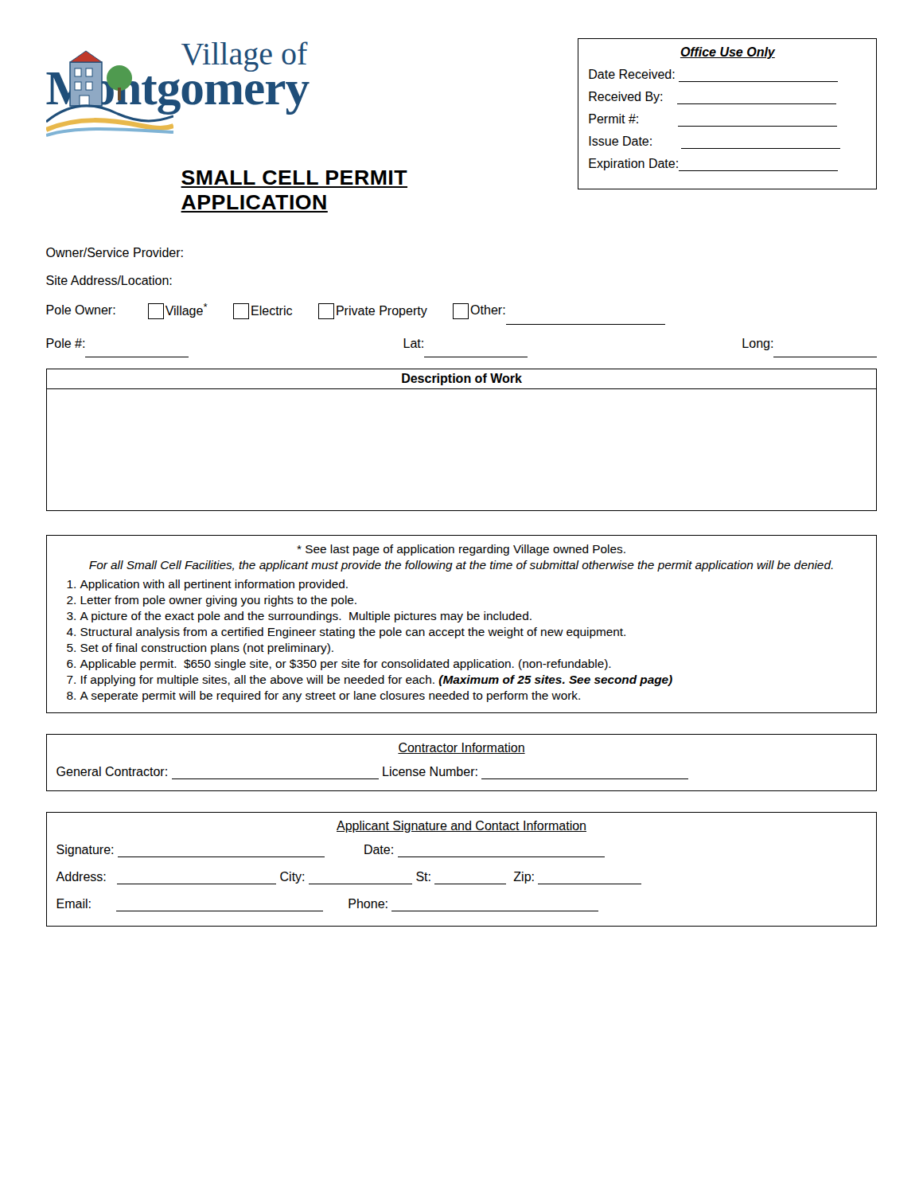Village of Montgomery
SMALL CELL PERMIT APPLICATION
Office Use Only
Date Received:
Received By:
Permit #:
Issue Date:
Expiration Date:
Owner/Service Provider:
Site Address/Location:
Pole Owner: Village* Electric Private Property Other:
Pole #: Lat: Long:
| Description of Work |
| --- |
* See last page of application regarding Village owned Poles.
For all Small Cell Facilities, the applicant must provide the following at the time of submittal otherwise the permit application will be denied.
Application with all pertinent information provided.
Letter from pole owner giving you rights to the pole.
A picture of the exact pole and the surroundings. Multiple pictures may be included.
Structural analysis from a certified Engineer stating the pole can accept the weight of new equipment.
Set of final construction plans (not preliminary).
Applicable permit. $650 single site, or $350 per site for consolidated application. (non-refundable).
If applying for multiple sites, all the above will be needed for each. (Maximum of 25 sites. See second page)
A seperate permit will be required for any street or lane closures needed to perform the work.
Contractor Information
General Contractor: License Number:
Applicant Signature and Contact Information
Signature: Date:
Address: City: St: Zip:
Email: Phone: